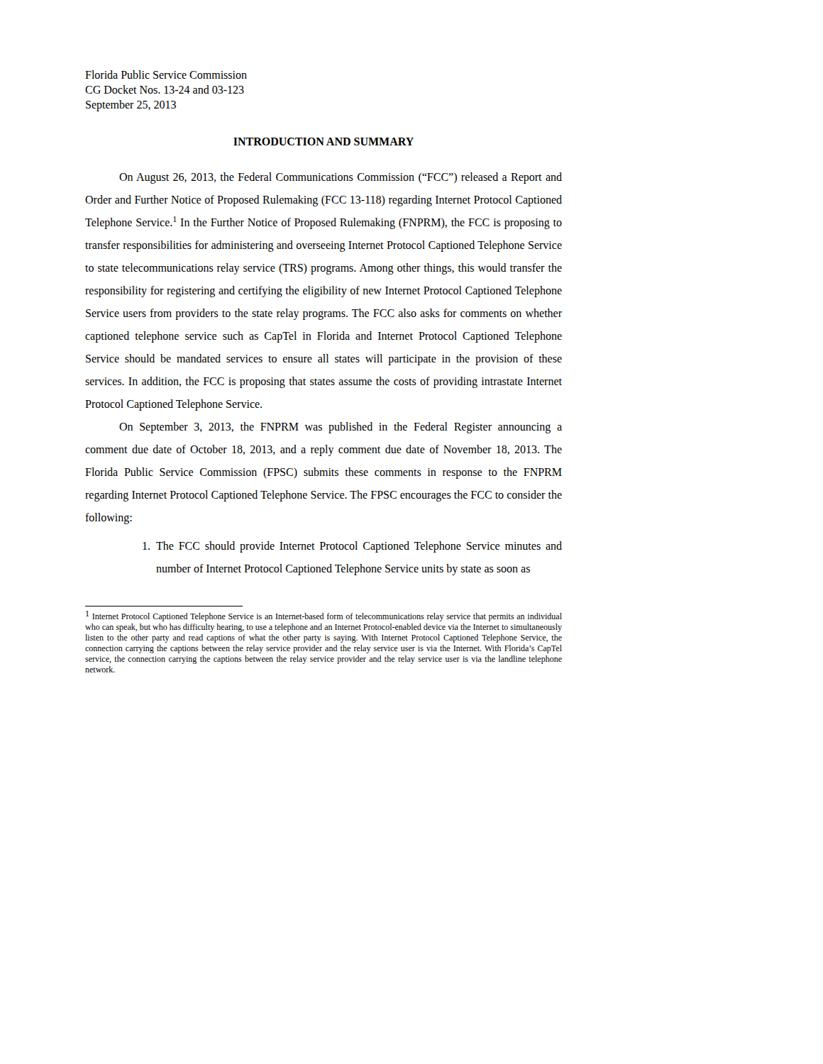Florida Public Service Commission
CG Docket Nos. 13-24 and 03-123
September 25, 2013
INTRODUCTION AND SUMMARY
On August 26, 2013, the Federal Communications Commission (“FCC”) released a Report and Order and Further Notice of Proposed Rulemaking (FCC 13-118) regarding Internet Protocol Captioned Telephone Service.1 In the Further Notice of Proposed Rulemaking (FNPRM), the FCC is proposing to transfer responsibilities for administering and overseeing Internet Protocol Captioned Telephone Service to state telecommunications relay service (TRS) programs. Among other things, this would transfer the responsibility for registering and certifying the eligibility of new Internet Protocol Captioned Telephone Service users from providers to the state relay programs. The FCC also asks for comments on whether captioned telephone service such as CapTel in Florida and Internet Protocol Captioned Telephone Service should be mandated services to ensure all states will participate in the provision of these services. In addition, the FCC is proposing that states assume the costs of providing intrastate Internet Protocol Captioned Telephone Service.
On September 3, 2013, the FNPRM was published in the Federal Register announcing a comment due date of October 18, 2013, and a reply comment due date of November 18, 2013. The Florida Public Service Commission (FPSC) submits these comments in response to the FNPRM regarding Internet Protocol Captioned Telephone Service. The FPSC encourages the FCC to consider the following:
The FCC should provide Internet Protocol Captioned Telephone Service minutes and number of Internet Protocol Captioned Telephone Service units by state as soon as
1 Internet Protocol Captioned Telephone Service is an Internet-based form of telecommunications relay service that permits an individual who can speak, but who has difficulty hearing, to use a telephone and an Internet Protocol-enabled device via the Internet to simultaneously listen to the other party and read captions of what the other party is saying. With Internet Protocol Captioned Telephone Service, the connection carrying the captions between the relay service provider and the relay service user is via the Internet. With Florida’s CapTel service, the connection carrying the captions between the relay service provider and the relay service user is via the landline telephone network.